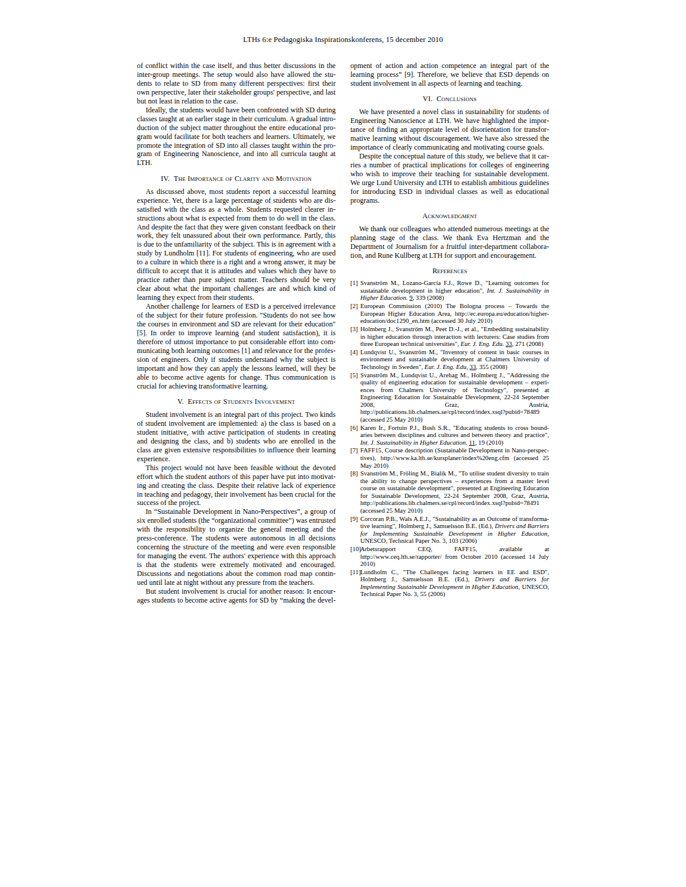LTHs 6:e Pedagogiska Inspirationskonferens, 15 december 2010
of conflict within the case itself, and thus better discussions in the inter-group meetings. The setup would also have allowed the students to relate to SD from many different perspectives: first their own perspective, later their stakeholder groups' perspective, and last but not least in relation to the case.
Ideally, the students would have been confronted with SD during classes taught at an earlier stage in their curriculum. A gradual introduction of the subject matter throughout the entire educational program would facilitate for both teachers and learners. Ultimately, we promote the integration of SD into all classes taught within the program of Engineering Nanoscience, and into all curricula taught at LTH.
IV. The Importance of Clarity and Motivation
As discussed above, most students report a successful learning experience. Yet, there is a large percentage of students who are dissatisfied with the class as a whole. Students requested clearer instructions about what is expected from them to do well in the class. And despite the fact that they were given constant feedback on their work, they felt unassured about their own performance. Partly, this is due to the unfamiliarity of the subject. This is in agreement with a study by Lundholm [11]. For students of engineering, who are used to a culture in which there is a right and a wrong answer, it may be difficult to accept that it is attitudes and values which they have to practice rather than pure subject matter. Teachers should be very clear about what the important challenges are and which kind of learning they expect from their students.
Another challenge for learners of ESD is a perceived irrelevance of the subject for their future profession. "Students do not see how the courses in environment and SD are relevant for their education" [5]. In order to improve learning (and student satisfaction), it is therefore of utmost importance to put considerable effort into communicating both learning outcomes [1] and relevance for the profession of engineers. Only if students understand why the subject is important and how they can apply the lessons learned, will they be able to become active agents for change. Thus communication is crucial for achieving transformative learning.
V. Effects of Students Involvement
Student involvement is an integral part of this project. Two kinds of student involvement are implemented: a) the class is based on a student initiative, with active participation of students in creating and designing the class, and b) students who are enrolled in the class are given extensive responsibilities to influence their learning experience.
This project would not have been feasible without the devoted effort which the student authors of this paper have put into motivating and creating the class. Despite their relative lack of experience in teaching and pedagogy, their involvement has been crucial for the success of the project.
In “Sustainable Development in Nano-Perspectives”, a group of six enrolled students (the “organizational committee”) was entrusted with the responsibility to organize the general meeting and the press-conference. The students were autonomous in all decisions concerning the structure of the meeting and were even responsible for managing the event. The authors' experience with this approach is that the students were extremely motivated and encouraged. Discussions and negotiations about the common road map continued until late at night without any pressure from the teachers.
But student involvement is crucial for another reason: It encourages students to become active agents for SD by “making the development of action and action competence an integral part of the learning process” [9]. Therefore, we believe that ESD depends on student involvement in all aspects of learning and teaching.
VI. Conclusions
We have presented a novel class in sustainability for students of Engineering Nanoscience at LTH. We have highlighted the importance of finding an appropriate level of disorientation for transformative learning without discouragement. We have also stressed the importance of clearly communicating and motivating course goals.
Despite the conceptual nature of this study, we believe that it carries a number of practical implications for colleges of engineering who wish to improve their teaching for sustainable development. We urge Lund University and LTH to establish ambitious guidelines for introducing ESD in individual classes as well as educational programs.
Acknowledgment
We thank our colleagues who attended numerous meetings at the planning stage of the class. We thank Eva Hertzman and the Department of Journalism for a fruitful inter-department collaboration, and Rune Kullberg at LTH for support and encouragement.
References
[1] Svanström M., Lozano-García F.J., Rowe D., "Learning outcomes for sustainable development in higher education", Int. J. Sustainability in Higher Education. 9, 339 (2008)
[2] European Commission (2010) The Bologna process – Towards the European Higher Education Area, http://ec.europa.eu/education/higher-education/doc1290_en.htm (accessed 30 July 2010)
[3] Holmberg J., Svanström M., Peet D.-J., et al., "Embedding sustainability in higher education through interaction with lecturers: Case studies from three European technical universities", Eur. J. Eng. Edu. 33, 271 (2008)
[4] Lundqvist U., Svanström M., "Inventory of content in basic courses in environment and sustainable development at Chalmers University of Technology in Sweden", Eur. J. Eng. Edu, 33, 355 (2008)
[5] Svanström M., Lundqvist U., Arehag M., Holmberg J., "Addressing the quality of engineering education for sustainable development – experiences from Chalmers University of Technology", presented at Engineering Education for Sustainable Development, 22-24 September 2008, Graz, Austria, http://publications.lib.chalmers.se/cpl/record/index.xsql?pubid=78489 (accessed 25 May 2010)
[6] Karen Ir., Fortuin P.J., Bush S.R., "Educating students to cross boundaries between disciplines and cultures and between theory and practice", Int. J. Sustainability in Higher Education. 11, 19 (2010)
[7] FAFF15, Course description (Sustainable Development in Nano-perspectives), http://www.ka.lth.se/kursplaner/index%20eng.cfm (accessed 25 May 2010)
[8] Svanström M., Fröling M., Bialik M., "To utilise student diversity to train the ability to change perspectives – experiences from a master level course on sustainable development", presented at Engineering Education for Sustainable Development, 22-24 September 2008, Graz, Austria, http://publications.lib.chalmers.se/cpl/record/index.xsql?pubid=78491 (accessed 25 May 2010)
[9] Corcoran P.B., Wals A.E.J., "Sustainability as an Outcome of transformative learning", Holmberg J., Samuelsson B.E. (Ed.), Drivers and Barriers for Implementing Sustainable Development in Higher Education, UNESCO, Technical Paper No. 3, 103 (2006)
[10] Arbetsrapport CEQ, FAFF15, available at http://www.ceq.lth.se/rapporter/ from October 2010 (accessed 14 July 2010)
[11] Lundholm C., "The Challenges facing learners in EE and ESD", Holmberg J., Samuelsson B.E. (Ed.), Drivers and Barriers for Implementing Sustainable Development in Higher Education, UNESCO, Technical Paper No. 3, 55 (2006)